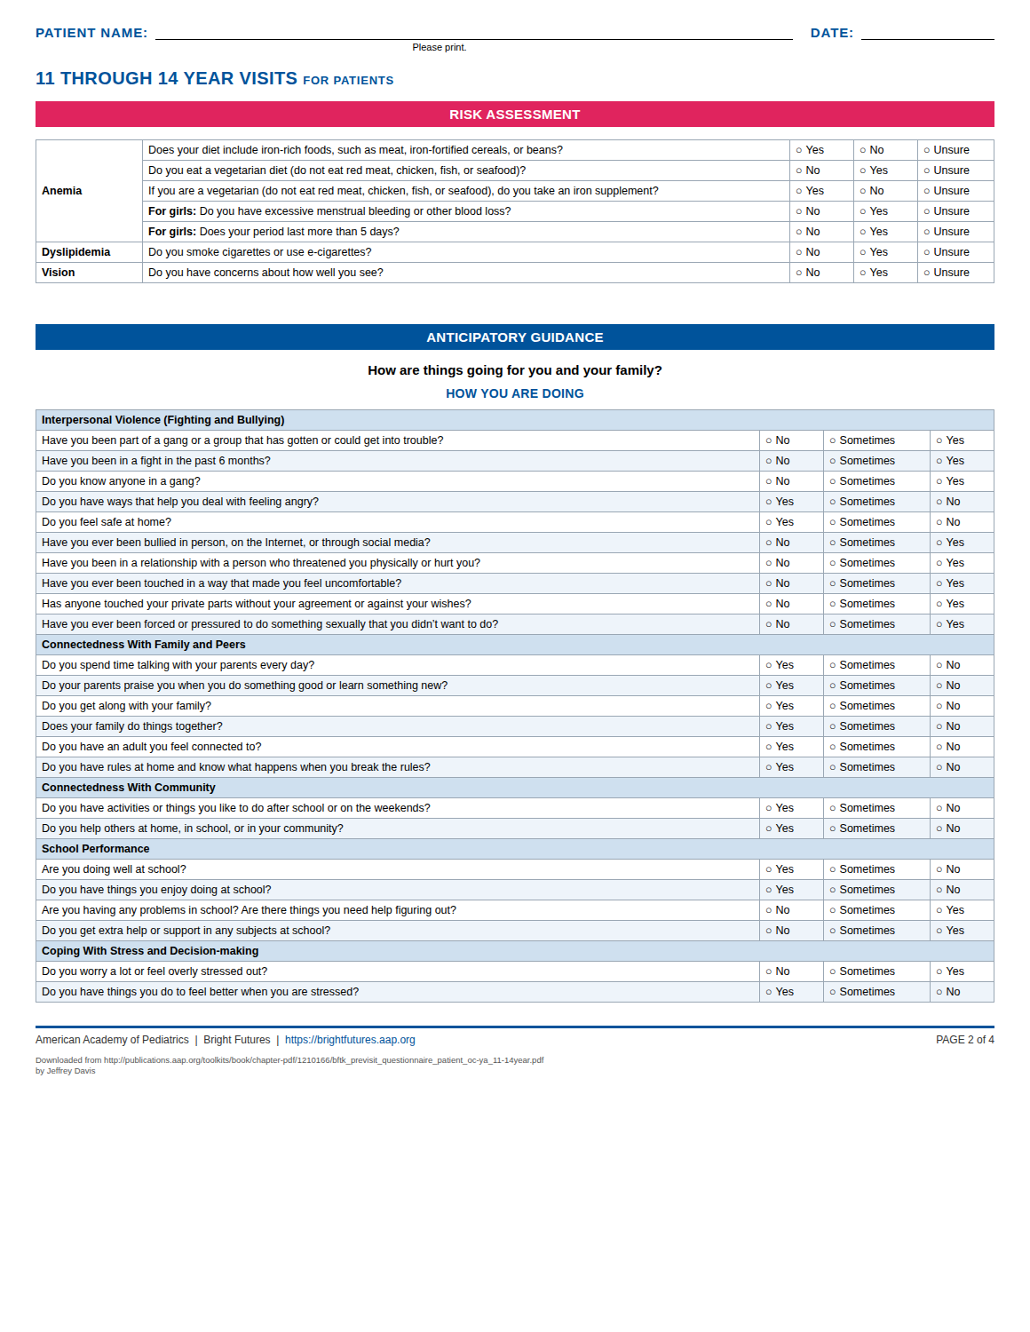PATIENT NAME:
DATE:
Please print.
11 THROUGH 14 YEAR VISITS FOR PATIENTS
RISK ASSESSMENT
| Anemia | Does your diet include iron-rich foods, such as meat, iron-fortified cereals, or beans? | ○ Yes | ○ No | ○ Unsure |
| Do you eat a vegetarian diet (do not eat red meat, chicken, fish, or seafood)? | ○ No | ○ Yes | ○ Unsure |
| If you are a vegetarian (do not eat red meat, chicken, fish, or seafood), do you take an iron supplement? | ○ Yes | ○ No | ○ Unsure |
| For girls: Do you have excessive menstrual bleeding or other blood loss? | ○ No | ○ Yes | ○ Unsure |
| For girls: Does your period last more than 5 days? | ○ No | ○ Yes | ○ Unsure |
| Dyslipidemia | Do you smoke cigarettes or use e-cigarettes? | ○ No | ○ Yes | ○ Unsure |
| Vision | Do you have concerns about how well you see? | ○ No | ○ Yes | ○ Unsure |
ANTICIPATORY GUIDANCE
How are things going for you and your family?
HOW YOU ARE DOING
| Interpersonal Violence (Fighting and Bullying) |
| Have you been part of a gang or a group that has gotten or could get into trouble? | ○ No | ○ Sometimes | ○ Yes |
| Have you been in a fight in the past 6 months? | ○ No | ○ Sometimes | ○ Yes |
| Do you know anyone in a gang? | ○ No | ○ Sometimes | ○ Yes |
| Do you have ways that help you deal with feeling angry? | ○ Yes | ○ Sometimes | ○ No |
| Do you feel safe at home? | ○ Yes | ○ Sometimes | ○ No |
| Have you ever been bullied in person, on the Internet, or through social media? | ○ No | ○ Sometimes | ○ Yes |
| Have you been in a relationship with a person who threatened you physically or hurt you? | ○ No | ○ Sometimes | ○ Yes |
| Have you ever been touched in a way that made you feel uncomfortable? | ○ No | ○ Sometimes | ○ Yes |
| Has anyone touched your private parts without your agreement or against your wishes? | ○ No | ○ Sometimes | ○ Yes |
| Have you ever been forced or pressured to do something sexually that you didn’t want to do? | ○ No | ○ Sometimes | ○ Yes |
| Connectedness With Family and Peers |
| Do you spend time talking with your parents every day? | ○ Yes | ○ Sometimes | ○ No |
| Do your parents praise you when you do something good or learn something new? | ○ Yes | ○ Sometimes | ○ No |
| Do you get along with your family? | ○ Yes | ○ Sometimes | ○ No |
| Does your family do things together? | ○ Yes | ○ Sometimes | ○ No |
| Do you have an adult you feel connected to? | ○ Yes | ○ Sometimes | ○ No |
| Do you have rules at home and know what happens when you break the rules? | ○ Yes | ○ Sometimes | ○ No |
| Connectedness With Community |
| Do you have activities or things you like to do after school or on the weekends? | ○ Yes | ○ Sometimes | ○ No |
| Do you help others at home, in school, or in your community? | ○ Yes | ○ Sometimes | ○ No |
| School Performance |
| Are you doing well at school? | ○ Yes | ○ Sometimes | ○ No |
| Do you have things you enjoy doing at school? | ○ Yes | ○ Sometimes | ○ No |
| Are you having any problems in school? Are there things you need help figuring out? | ○ No | ○ Sometimes | ○ Yes |
| Do you get extra help or support in any subjects at school? | ○ No | ○ Sometimes | ○ Yes |
| Coping With Stress and Decision-making |
| Do you worry a lot or feel overly stressed out? | ○ No | ○ Sometimes | ○ Yes |
| Do you have things you do to feel better when you are stressed? | ○ Yes | ○ Sometimes | ○ No |
American Academy of Pediatrics | Bright Futures | https://brightfutures.aap.org
PAGE 2 of 4
Downloaded from http://publications.aap.org/toolkits/book/chapter-pdf/1210166/bftk_previsit_questionnaire_patient_oc-ya_11-14year.pdf by Jeffrey Davis